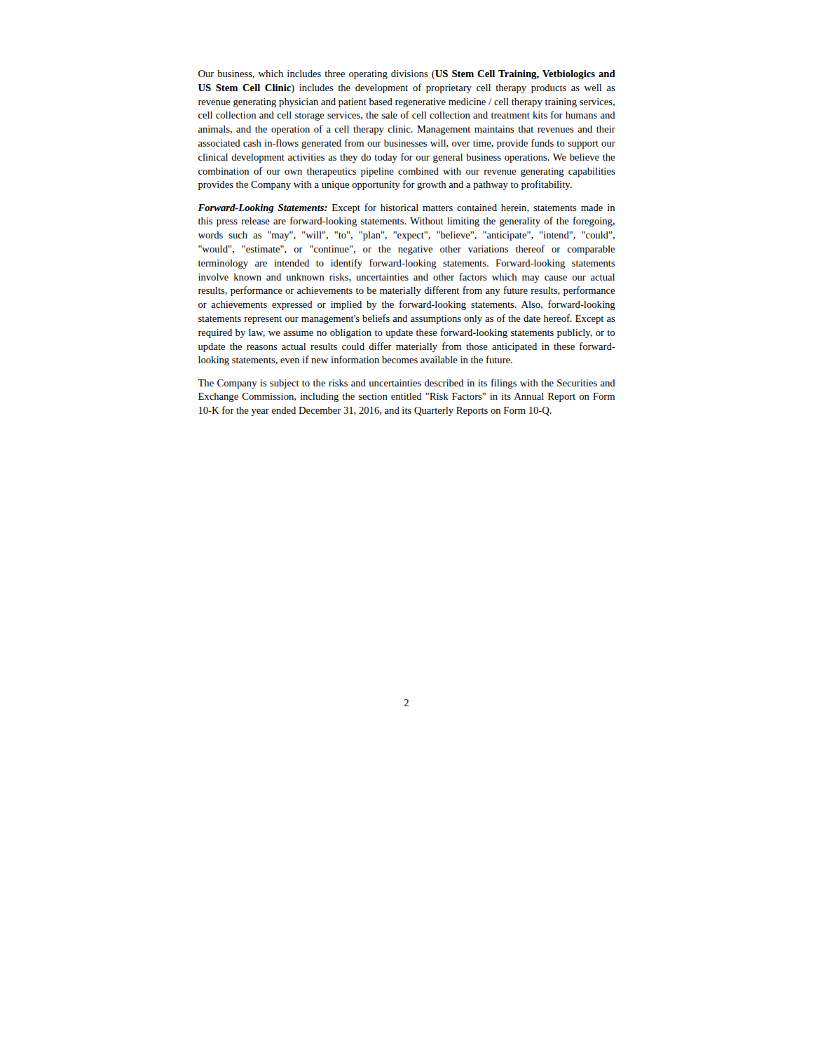Our business, which includes three operating divisions (US Stem Cell Training, Vetbiologics and US Stem Cell Clinic) includes the development of proprietary cell therapy products as well as revenue generating physician and patient based regenerative medicine / cell therapy training services, cell collection and cell storage services, the sale of cell collection and treatment kits for humans and animals, and the operation of a cell therapy clinic. Management maintains that revenues and their associated cash in-flows generated from our businesses will, over time, provide funds to support our clinical development activities as they do today for our general business operations. We believe the combination of our own therapeutics pipeline combined with our revenue generating capabilities provides the Company with a unique opportunity for growth and a pathway to profitability.
Forward-Looking Statements: Except for historical matters contained herein, statements made in this press release are forward-looking statements. Without limiting the generality of the foregoing, words such as "may", "will", "to", "plan", "expect", "believe", "anticipate", "intend", "could", "would", "estimate", or "continue", or the negative other variations thereof or comparable terminology are intended to identify forward-looking statements. Forward-looking statements involve known and unknown risks, uncertainties and other factors which may cause our actual results, performance or achievements to be materially different from any future results, performance or achievements expressed or implied by the forward-looking statements. Also, forward-looking statements represent our management's beliefs and assumptions only as of the date hereof. Except as required by law, we assume no obligation to update these forward-looking statements publicly, or to update the reasons actual results could differ materially from those anticipated in these forward-looking statements, even if new information becomes available in the future.
The Company is subject to the risks and uncertainties described in its filings with the Securities and Exchange Commission, including the section entitled "Risk Factors" in its Annual Report on Form 10-K for the year ended December 31, 2016, and its Quarterly Reports on Form 10-Q.
2